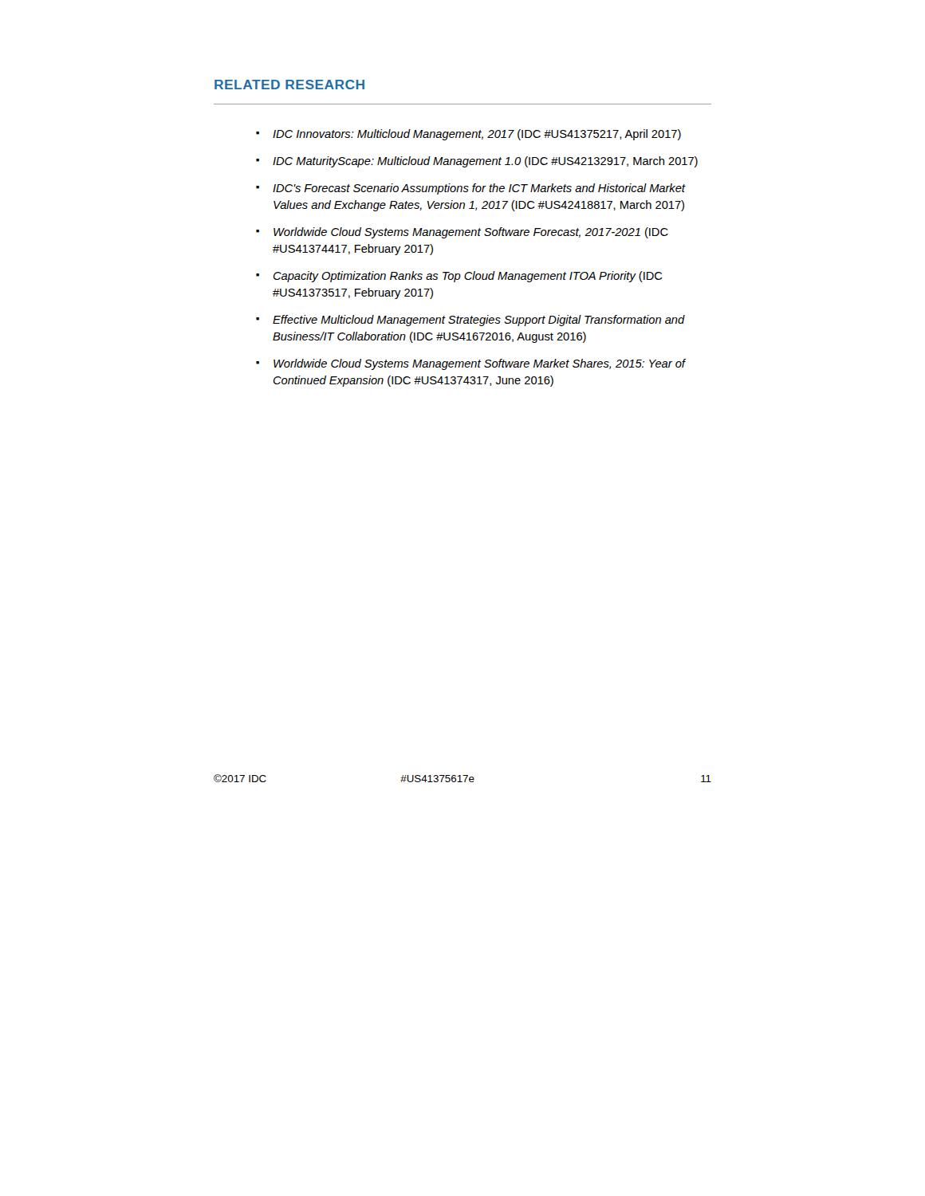RELATED RESEARCH
IDC Innovators: Multicloud Management, 2017 (IDC #US41375217, April 2017)
IDC MaturityScape: Multicloud Management 1.0 (IDC #US42132917, March 2017)
IDC's Forecast Scenario Assumptions for the ICT Markets and Historical Market Values and Exchange Rates, Version 1, 2017 (IDC #US42418817, March 2017)
Worldwide Cloud Systems Management Software Forecast, 2017-2021 (IDC #US41374417, February 2017)
Capacity Optimization Ranks as Top Cloud Management ITOA Priority (IDC #US41373517, February 2017)
Effective Multicloud Management Strategies Support Digital Transformation and Business/IT Collaboration (IDC #US41672016, August 2016)
Worldwide Cloud Systems Management Software Market Shares, 2015: Year of Continued Expansion (IDC #US41374317, June 2016)
©2017 IDC
#US41375617e
11